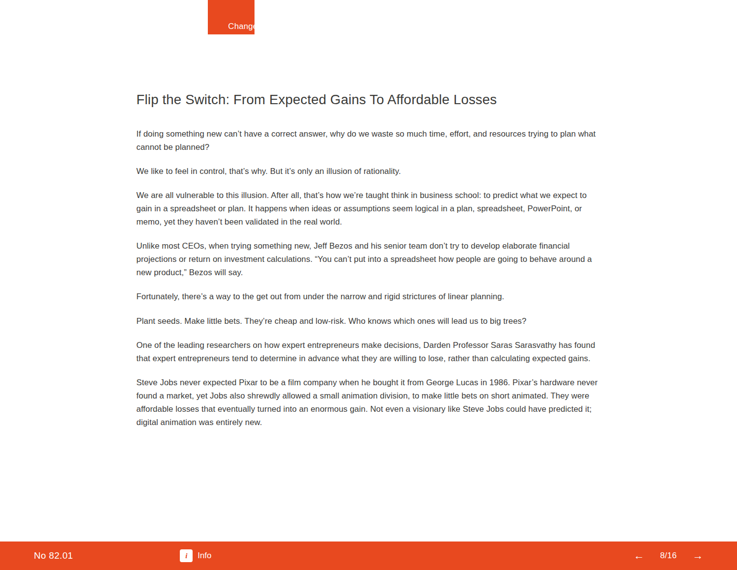ChangeThis
Flip the Switch: From Expected Gains To Affordable Losses
If doing something new can’t have a correct answer, why do we waste so much time, effort, and resources trying to plan what cannot be planned?
We like to feel in control, that’s why. But it’s only an illusion of rationality.
We are all vulnerable to this illusion. After all, that’s how we’re taught think in business school: to predict what we expect to gain in a spreadsheet or plan. It happens when ideas or assumptions seem logical in a plan, spreadsheet, PowerPoint, or memo, yet they haven’t been validated in the real world.
Unlike most CEOs, when trying something new, Jeff Bezos and his senior team don’t try to develop elaborate financial projections or return on investment calculations. “You can’t put into a spreadsheet how people are going to behave around a new product,” Bezos will say.
Fortunately, there’s a way to the get out from under the narrow and rigid strictures of linear planning.
Plant seeds. Make little bets. They’re cheap and low-risk. Who knows which ones will lead us to big trees?
One of the leading researchers on how expert entrepreneurs make decisions, Darden Professor Saras Sarasvathy has found that expert entrepreneurs tend to determine in advance what they are willing to lose, rather than calculating expected gains.
Steve Jobs never expected Pixar to be a film company when he bought it from George Lucas in 1986. Pixar’s hardware never found a market, yet Jobs also shrewdly allowed a small animation division, to make little bets on short animated. They were affordable losses that eventually turned into an enormous gain. Not even a visionary like Steve Jobs could have predicted it; digital animation was entirely new.
No 82.01
iInfo
← 8/16 →